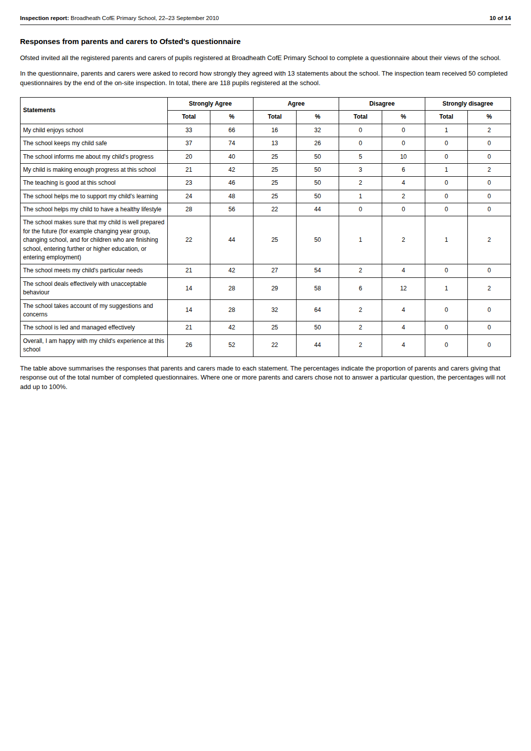Inspection report: Broadheath CofE Primary School, 22–23 September 2010
10 of 14
Responses from parents and carers to Ofsted's questionnaire
Ofsted invited all the registered parents and carers of pupils registered at Broadheath CofE Primary School to complete a questionnaire about their views of the school.
In the questionnaire, parents and carers were asked to record how strongly they agreed with 13 statements about the school. The inspection team received 50 completed questionnaires by the end of the on-site inspection. In total, there are 118 pupils registered at the school.
Responses from parents and carers to Ofsted's questionnaire
| Statements | Strongly Agree | Agree | Disagree | Strongly disagree |
| --- | --- | --- | --- | --- |
| Total | % | Total | % | Total | % | Total | % |
| My child enjoys school | 33 | 66 | 16 | 32 | 0 | 0 | 1 | 2 |
| The school keeps my child safe | 37 | 74 | 13 | 26 | 0 | 0 | 0 | 0 |
| The school informs me about my child's progress | 20 | 40 | 25 | 50 | 5 | 10 | 0 | 0 |
| My child is making enough progress at this school | 21 | 42 | 25 | 50 | 3 | 6 | 1 | 2 |
| The teaching is good at this school | 23 | 46 | 25 | 50 | 2 | 4 | 0 | 0 |
| The school helps me to support my child's learning | 24 | 48 | 25 | 50 | 1 | 2 | 0 | 0 |
| The school helps my child to have a healthy lifestyle | 28 | 56 | 22 | 44 | 0 | 0 | 0 | 0 |
| The school makes sure that my child is well prepared for the future (for example changing year group, changing school, and for children who are finishing school, entering further or higher education, or entering employment) | 22 | 44 | 25 | 50 | 1 | 2 | 1 | 2 |
| The school meets my child's particular needs | 21 | 42 | 27 | 54 | 2 | 4 | 0 | 0 |
| The school deals effectively with unacceptable behaviour | 14 | 28 | 29 | 58 | 6 | 12 | 1 | 2 |
| The school takes account of my suggestions and concerns | 14 | 28 | 32 | 64 | 2 | 4 | 0 | 0 |
| The school is led and managed effectively | 21 | 42 | 25 | 50 | 2 | 4 | 0 | 0 |
| Overall, I am happy with my child's experience at this school | 26 | 52 | 22 | 44 | 2 | 4 | 0 | 0 |
The table above summarises the responses that parents and carers made to each statement. The percentages indicate the proportion of parents and carers giving that response out of the total number of completed questionnaires. Where one or more parents and carers chose not to answer a particular question, the percentages will not add up to 100%.